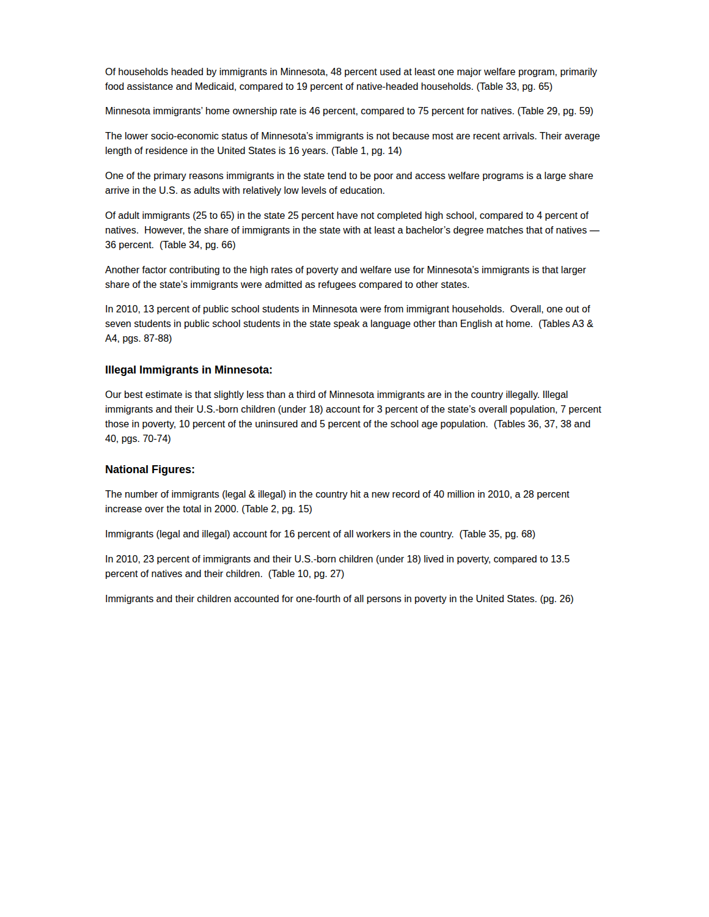Of households headed by immigrants in Minnesota, 48 percent used at least one major welfare program, primarily food assistance and Medicaid, compared to 19 percent of native-headed households. (Table 33, pg. 65)
Minnesota immigrants’ home ownership rate is 46 percent, compared to 75 percent for natives. (Table 29, pg. 59)
The lower socio-economic status of Minnesota’s immigrants is not because most are recent arrivals. Their average length of residence in the United States is 16 years. (Table 1, pg. 14)
One of the primary reasons immigrants in the state tend to be poor and access welfare programs is a large share arrive in the U.S. as adults with relatively low levels of education.
Of adult immigrants (25 to 65) in the state 25 percent have not completed high school, compared to 4 percent of natives. However, the share of immigrants in the state with at least a bachelor’s degree matches that of natives — 36 percent. (Table 34, pg. 66)
Another factor contributing to the high rates of poverty and welfare use for Minnesota’s immigrants is that larger share of the state’s immigrants were admitted as refugees compared to other states.
In 2010, 13 percent of public school students in Minnesota were from immigrant households. Overall, one out of seven students in public school students in the state speak a language other than English at home. (Tables A3 & A4, pgs. 87-88)
Illegal Immigrants in Minnesota:
Our best estimate is that slightly less than a third of Minnesota immigrants are in the country illegally. Illegal immigrants and their U.S.-born children (under 18) account for 3 percent of the state’s overall population, 7 percent those in poverty, 10 percent of the uninsured and 5 percent of the school age population. (Tables 36, 37, 38 and 40, pgs. 70-74)
National Figures:
The number of immigrants (legal & illegal) in the country hit a new record of 40 million in 2010, a 28 percent increase over the total in 2000. (Table 2, pg. 15)
Immigrants (legal and illegal) account for 16 percent of all workers in the country. (Table 35, pg. 68)
In 2010, 23 percent of immigrants and their U.S.-born children (under 18) lived in poverty, compared to 13.5 percent of natives and their children. (Table 10, pg. 27)
Immigrants and their children accounted for one-fourth of all persons in poverty in the United States. (pg. 26)